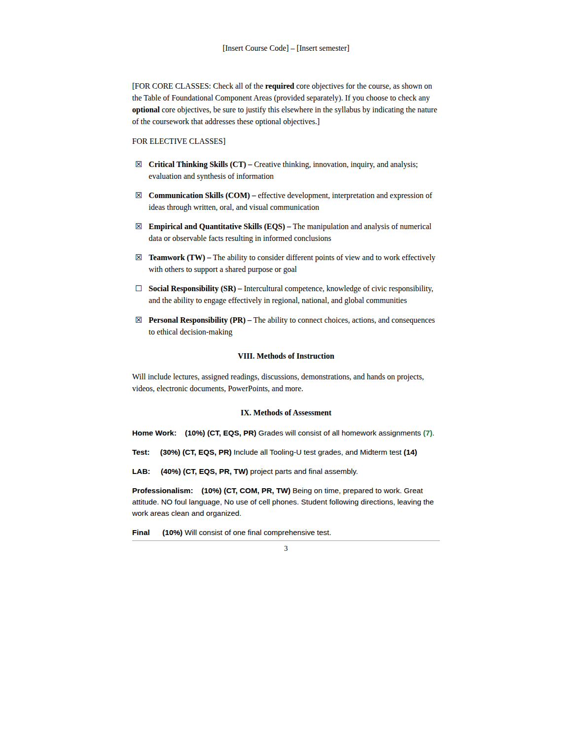[Insert Course Code] – [Insert semester]
[FOR CORE CLASSES: Check all of the required core objectives for the course, as shown on the Table of Foundational Component Areas (provided separately). If you choose to check any optional core objectives, be sure to justify this elsewhere in the syllabus by indicating the nature of the coursework that addresses these optional objectives.]
FOR ELECTIVE CLASSES]
☒Critical Thinking Skills (CT) – Creative thinking, innovation, inquiry, and analysis; evaluation and synthesis of information
☒Communication Skills (COM) – effective development, interpretation and expression of ideas through written, oral, and visual communication
☒Empirical and Quantitative Skills (EQS) – The manipulation and analysis of numerical data or observable facts resulting in informed conclusions
☒Teamwork (TW) – The ability to consider different points of view and to work effectively with others to support a shared purpose or goal
☐Social Responsibility (SR) – Intercultural competence, knowledge of civic responsibility, and the ability to engage effectively in regional, national, and global communities
☒Personal Responsibility (PR) – The ability to connect choices, actions, and consequences to ethical decision-making
VIII. Methods of Instruction
Will include lectures, assigned readings, discussions, demonstrations, and hands on projects, videos, electronic documents, PowerPoints, and more.
IX. Methods of Assessment
Home Work: (10%) (CT, EQS, PR) Grades will consist of all homework assignments (7).
Test: (30%) (CT, EQS, PR) Include all Tooling-U test grades, and Midterm test (14)
LAB: (40%) (CT, EQS, PR, TW) project parts and final assembly.
Professionalism: (10%) (CT, COM, PR, TW) Being on time, prepared to work. Great attitude. NO foul language, No use of cell phones. Student following directions, leaving the work areas clean and organized.
Final (10%) Will consist of one final comprehensive test.
3